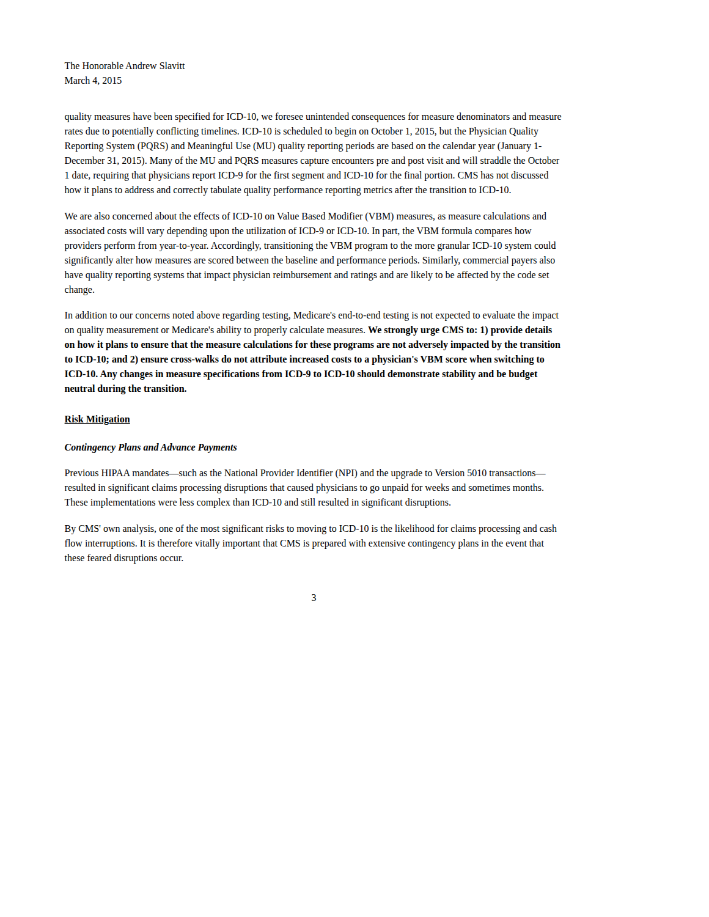The Honorable Andrew Slavitt
March 4, 2015
quality measures have been specified for ICD-10, we foresee unintended consequences for measure denominators and measure rates due to potentially conflicting timelines. ICD-10 is scheduled to begin on October 1, 2015, but the Physician Quality Reporting System (PQRS) and Meaningful Use (MU) quality reporting periods are based on the calendar year (January 1-December 31, 2015). Many of the MU and PQRS measures capture encounters pre and post visit and will straddle the October 1 date, requiring that physicians report ICD-9 for the first segment and ICD-10 for the final portion. CMS has not discussed how it plans to address and correctly tabulate quality performance reporting metrics after the transition to ICD-10.
We are also concerned about the effects of ICD-10 on Value Based Modifier (VBM) measures, as measure calculations and associated costs will vary depending upon the utilization of ICD-9 or ICD-10. In part, the VBM formula compares how providers perform from year-to-year. Accordingly, transitioning the VBM program to the more granular ICD-10 system could significantly alter how measures are scored between the baseline and performance periods. Similarly, commercial payers also have quality reporting systems that impact physician reimbursement and ratings and are likely to be affected by the code set change.
In addition to our concerns noted above regarding testing, Medicare's end-to-end testing is not expected to evaluate the impact on quality measurement or Medicare's ability to properly calculate measures. We strongly urge CMS to: 1) provide details on how it plans to ensure that the measure calculations for these programs are not adversely impacted by the transition to ICD-10; and 2) ensure cross-walks do not attribute increased costs to a physician's VBM score when switching to ICD-10. Any changes in measure specifications from ICD-9 to ICD-10 should demonstrate stability and be budget neutral during the transition.
Risk Mitigation
Contingency Plans and Advance Payments
Previous HIPAA mandates—such as the National Provider Identifier (NPI) and the upgrade to Version 5010 transactions— resulted in significant claims processing disruptions that caused physicians to go unpaid for weeks and sometimes months. These implementations were less complex than ICD-10 and still resulted in significant disruptions.
By CMS' own analysis, one of the most significant risks to moving to ICD-10 is the likelihood for claims processing and cash flow interruptions. It is therefore vitally important that CMS is prepared with extensive contingency plans in the event that these feared disruptions occur.
3